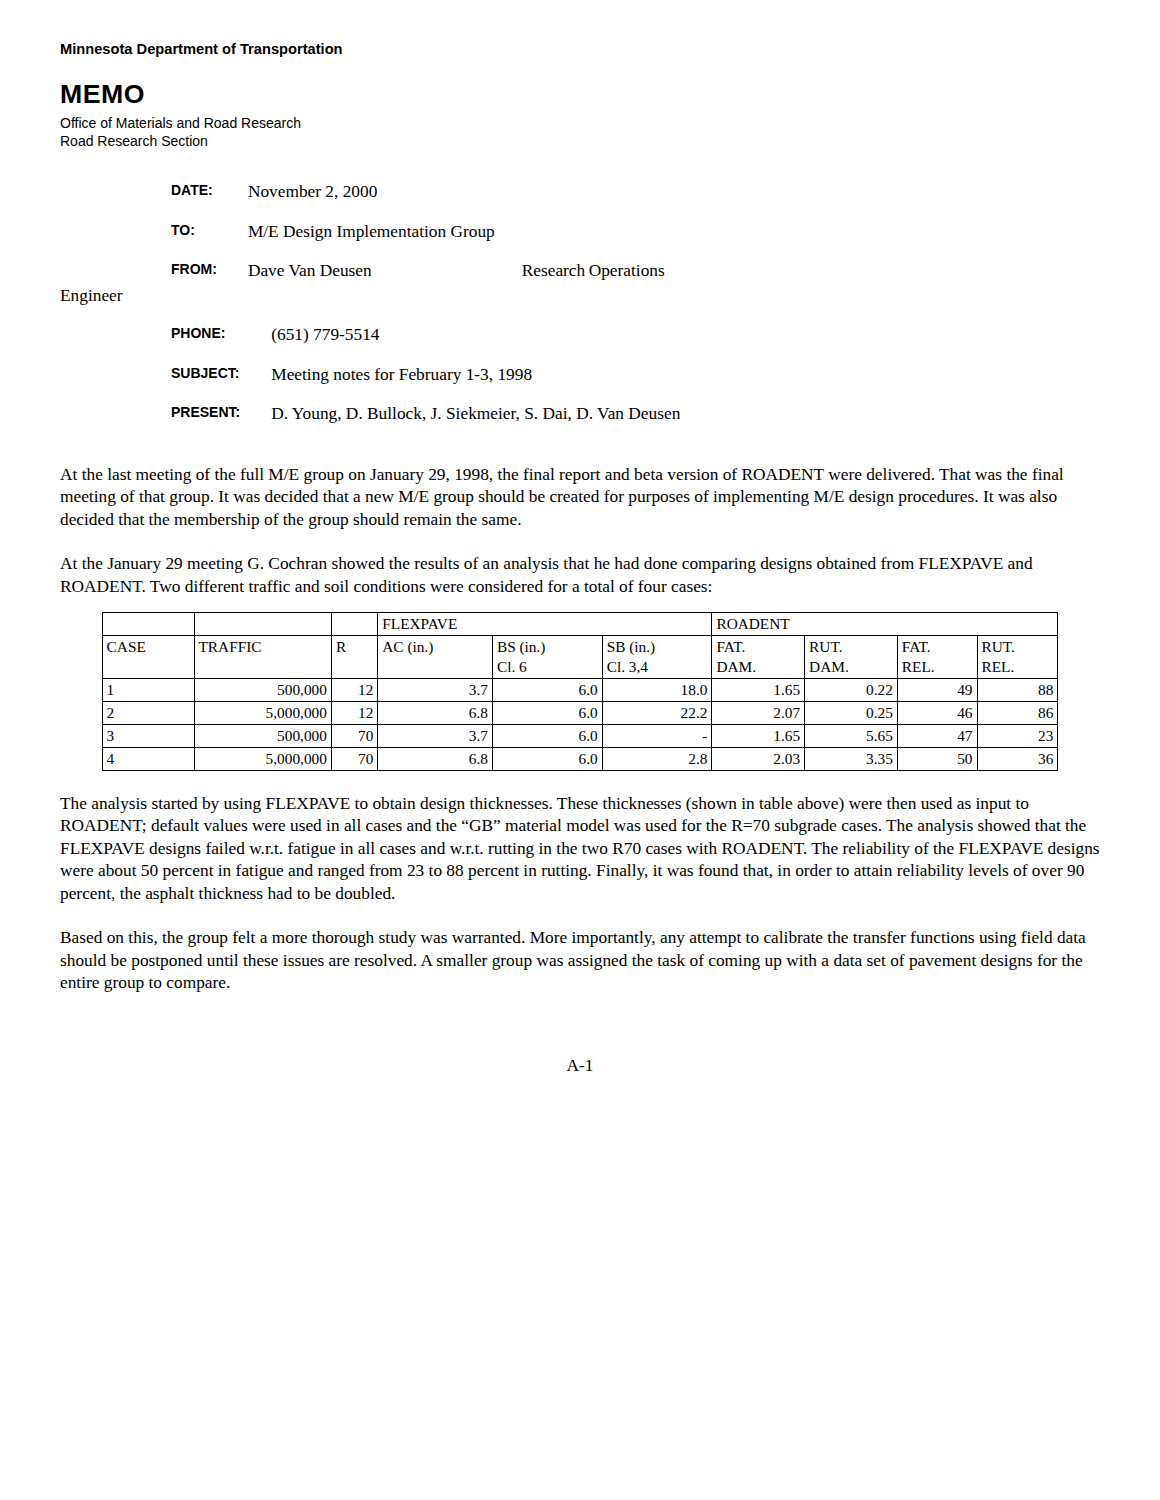Minnesota Department of Transportation
MEMO
Office of Materials and Road Research
Road Research Section
| DATE: | November 2, 2000 |
| TO: | M/E Design Implementation Group |
| FROM: | Dave Van Deusen Research Operations |
Engineer
| PHONE: | (651) 779-5514 |
| SUBJECT: | Meeting notes for February 1-3, 1998 |
| PRESENT: | D. Young, D. Bullock, J. Siekmeier, S. Dai, D. Van Deusen |
At the last meeting of the full M/E group on January 29, 1998, the final report and beta version of ROADENT were delivered. That was the final meeting of that group. It was decided that a new M/E group should be created for purposes of implementing M/E design procedures. It was also decided that the membership of the group should remain the same.
At the January 29 meeting G. Cochran showed the results of an analysis that he had done comparing designs obtained from FLEXPAVE and ROADENT. Two different traffic and soil conditions were considered for a total of four cases:
| | | | FLEXPAVE | ROADENT |
| CASE | TRAFFIC | R | AC (in.) | BS (in.) Cl. 6 | SB (in.) Cl. 3,4 | FAT. DAM. | RUT. DAM. | FAT. REL. | RUT. REL. |
| 1 | 500,000 | 12 | 3.7 | 6.0 | 18.0 | 1.65 | 0.22 | 49 | 88 |
| 2 | 5,000,000 | 12 | 6.8 | 6.0 | 22.2 | 2.07 | 0.25 | 46 | 86 |
| 3 | 500,000 | 70 | 3.7 | 6.0 | - | 1.65 | 5.65 | 47 | 23 |
| 4 | 5,000,000 | 70 | 6.8 | 6.0 | 2.8 | 2.03 | 3.35 | 50 | 36 |
The analysis started by using FLEXPAVE to obtain design thicknesses. These thicknesses (shown in table above) were then used as input to ROADENT; default values were used in all cases and the “GB” material model was used for the R=70 subgrade cases. The analysis showed that the FLEXPAVE designs failed w.r.t. fatigue in all cases and w.r.t. rutting in the two R70 cases with ROADENT. The reliability of the FLEXPAVE designs were about 50 percent in fatigue and ranged from 23 to 88 percent in rutting. Finally, it was found that, in order to attain reliability levels of over 90 percent, the asphalt thickness had to be doubled.
Based on this, the group felt a more thorough study was warranted. More importantly, any attempt to calibrate the transfer functions using field data should be postponed until these issues are resolved. A smaller group was assigned the task of coming up with a data set of pavement designs for the entire group to compare.
A-1